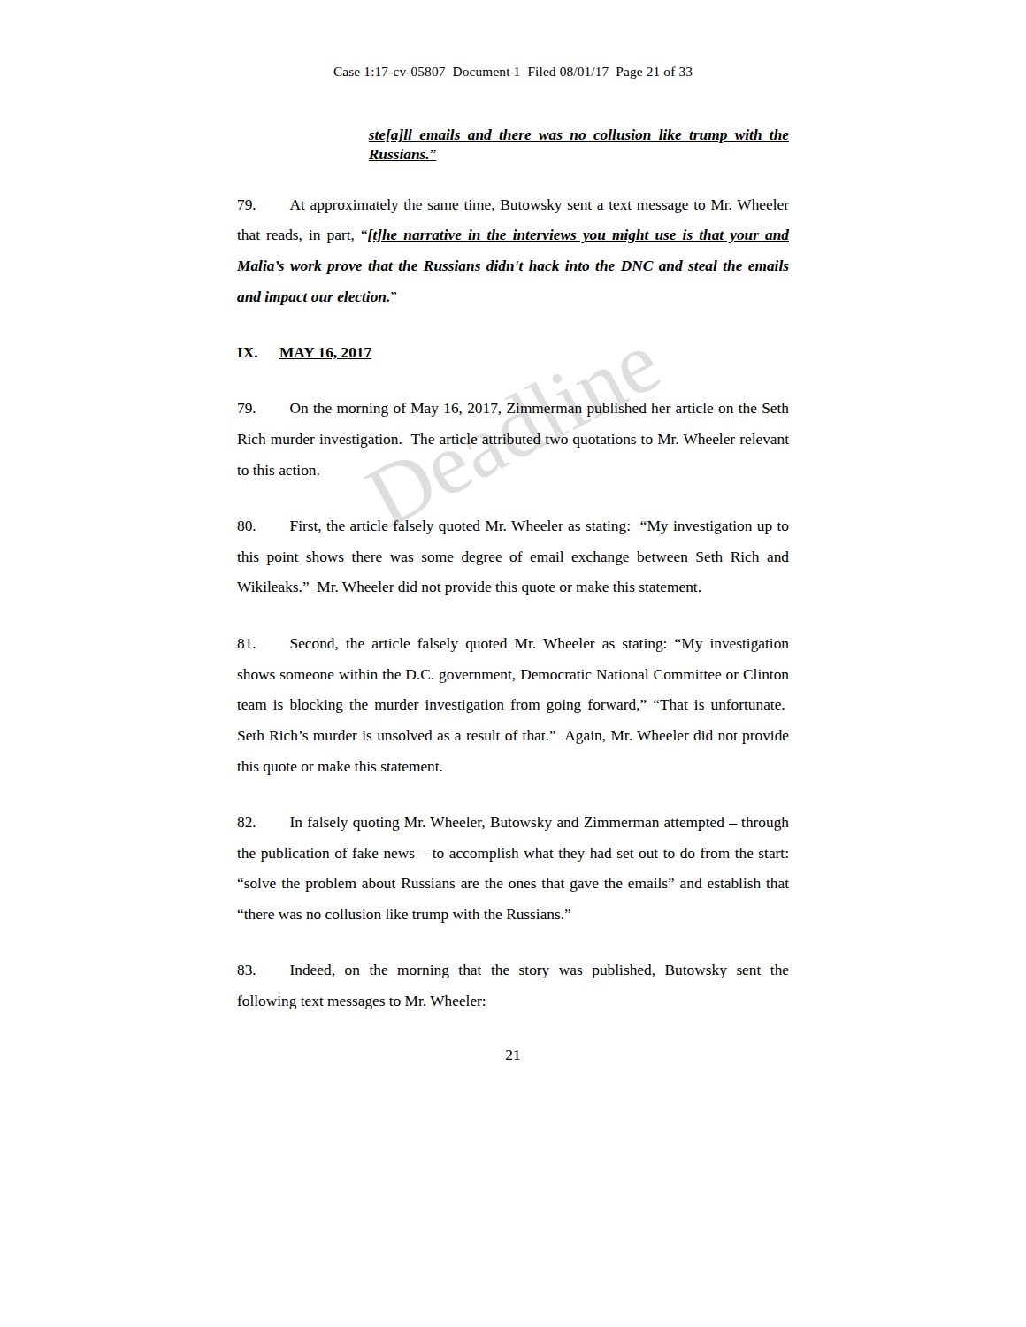Case 1:17-cv-05807 Document 1 Filed 08/01/17 Page 21 of 33
Deadline
ste[a]ll emails and there was no collusion like trump with the Russians.”
79. At approximately the same time, Butowsky sent a text message to Mr. Wheeler that reads, in part, “[t]he narrative in the interviews you might use is that your and Malia’s work prove that the Russians didn't hack into the DNC and steal the emails and impact our election.”
IX. MAY 16, 2017
79. On the morning of May 16, 2017, Zimmerman published her article on the Seth Rich murder investigation. The article attributed two quotations to Mr. Wheeler relevant to this action.
80. First, the article falsely quoted Mr. Wheeler as stating: “My investigation up to this point shows there was some degree of email exchange between Seth Rich and Wikileaks.” Mr. Wheeler did not provide this quote or make this statement.
81. Second, the article falsely quoted Mr. Wheeler as stating: “My investigation shows someone within the D.C. government, Democratic National Committee or Clinton team is blocking the murder investigation from going forward,” “That is unfortunate. Seth Rich’s murder is unsolved as a result of that.” Again, Mr. Wheeler did not provide this quote or make this statement.
82. In falsely quoting Mr. Wheeler, Butowsky and Zimmerman attempted – through the publication of fake news – to accomplish what they had set out to do from the start: “solve the problem about Russians are the ones that gave the emails” and establish that “there was no collusion like trump with the Russians.”
83. Indeed, on the morning that the story was published, Butowsky sent the following text messages to Mr. Wheeler:
21